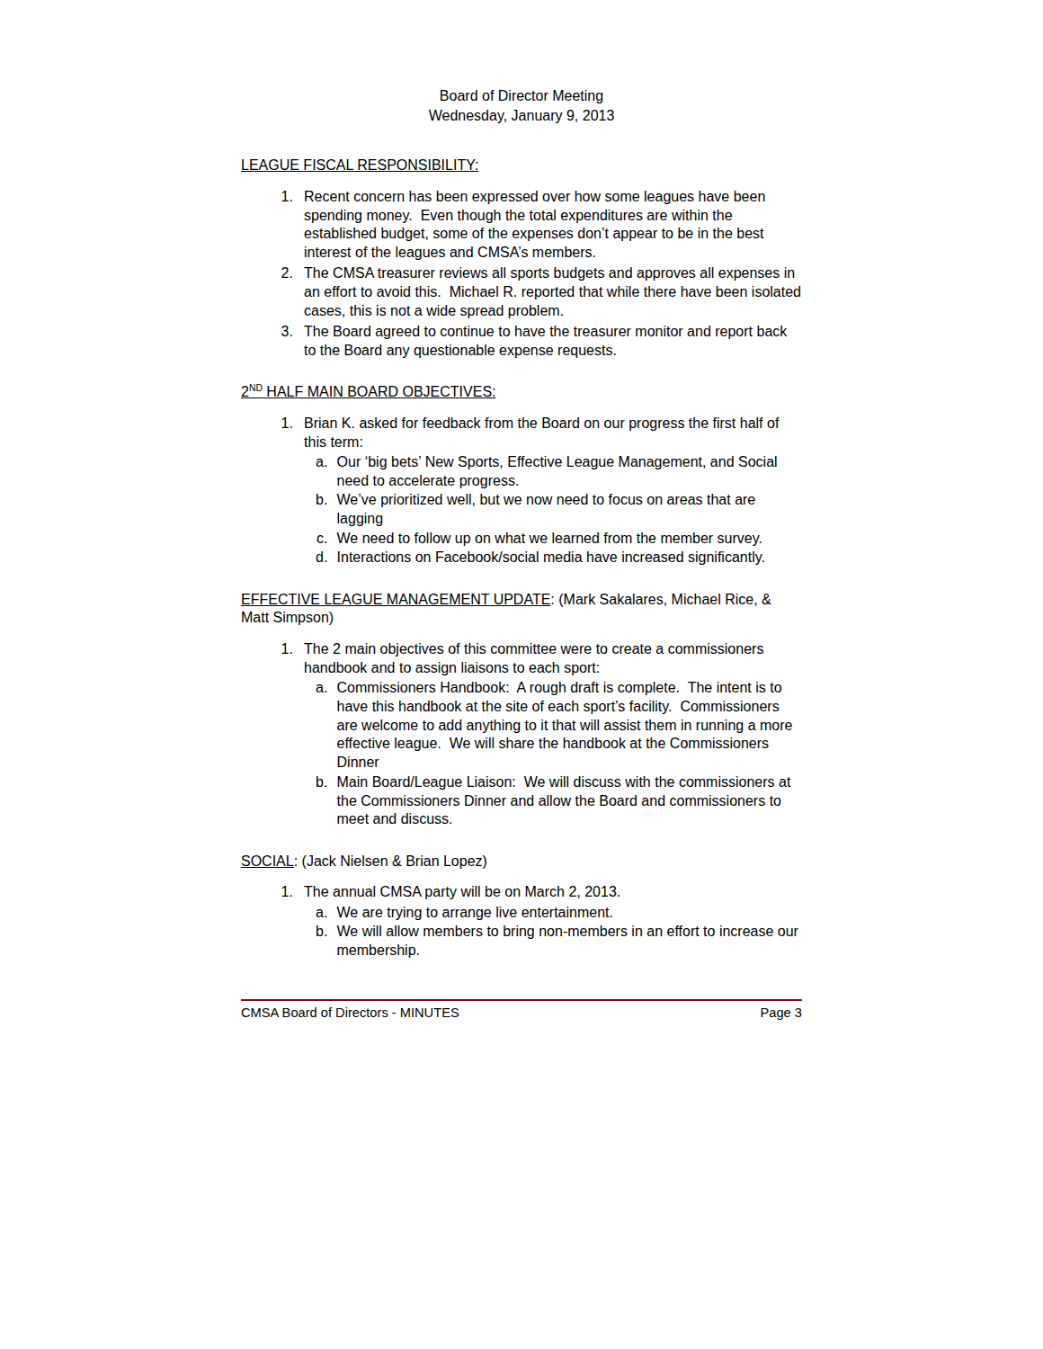Board of Director Meeting
Wednesday, January 9, 2013
LEAGUE FISCAL RESPONSIBILITY:
Recent concern has been expressed over how some leagues have been spending money. Even though the total expenditures are within the established budget, some of the expenses don’t appear to be in the best interest of the leagues and CMSA’s members.
The CMSA treasurer reviews all sports budgets and approves all expenses in an effort to avoid this. Michael R. reported that while there have been isolated cases, this is not a wide spread problem.
The Board agreed to continue to have the treasurer monitor and report back to the Board any questionable expense requests.
2ND HALF MAIN BOARD OBJECTIVES:
Brian K. asked for feedback from the Board on our progress the first half of this term:
Our ‘big bets’ New Sports, Effective League Management, and Social need to accelerate progress.
We’ve prioritized well, but we now need to focus on areas that are lagging
We need to follow up on what we learned from the member survey.
Interactions on Facebook/social media have increased significantly.
EFFECTIVE LEAGUE MANAGEMENT UPDATE: (Mark Sakalares, Michael Rice, & Matt Simpson)
The 2 main objectives of this committee were to create a commissioners handbook and to assign liaisons to each sport:
Commissioners Handbook: A rough draft is complete. The intent is to have this handbook at the site of each sport’s facility. Commissioners are welcome to add anything to it that will assist them in running a more effective league. We will share the handbook at the Commissioners Dinner
Main Board/League Liaison: We will discuss with the commissioners at the Commissioners Dinner and allow the Board and commissioners to meet and discuss.
SOCIAL: (Jack Nielsen & Brian Lopez)
The annual CMSA party will be on March 2, 2013.
We are trying to arrange live entertainment.
We will allow members to bring non-members in an effort to increase our membership.
CMSA Board of Directors - MINUTES
Page 3